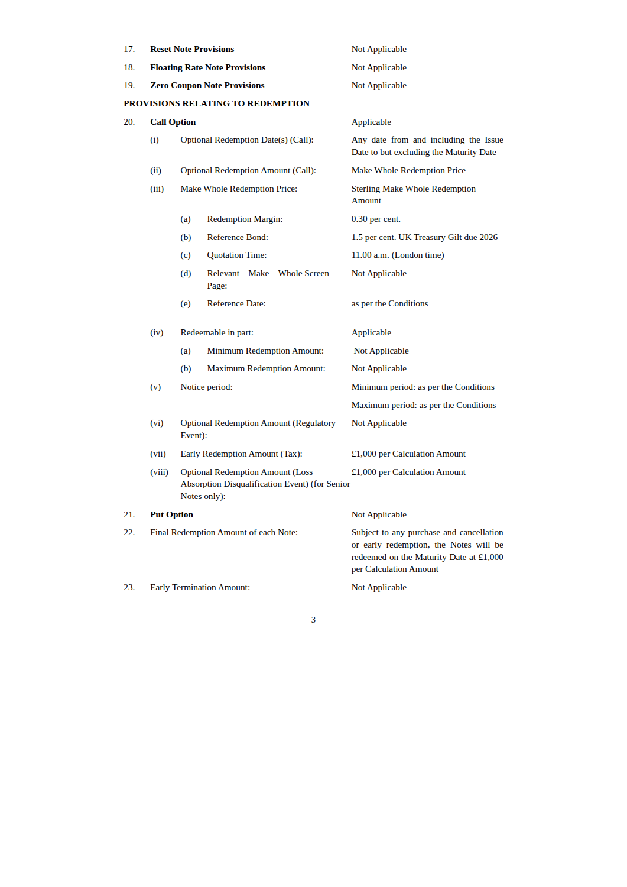| 17. | Reset Note Provisions | Not Applicable |
| 18. | Floating Rate Note Provisions | Not Applicable |
| 19. | Zero Coupon Note Provisions | Not Applicable |
| PROVISIONS RELATING TO REDEMPTION |
| 20. | Call Option | Applicable |
| | (i) | Optional Redemption Date(s) (Call): | Any date from and including the Issue Date to but excluding the Maturity Date |
| | (ii) | Optional Redemption Amount (Call): | Make Whole Redemption Price |
| | (iii) | Make Whole Redemption Price: | Sterling Make Whole Redemption Amount |
| | | (a) | Redemption Margin: | 0.30 per cent. |
| | | (b) | Reference Bond: | 1.5 per cent. UK Treasury Gilt due 2026 |
| | | (c) | Quotation Time: | 11.00 a.m. (London time) |
| | | (d) | Relevant Make Whole Screen Page: | Not Applicable |
| | | (e) | Reference Date: | as per the Conditions |
| | (iv) | Redeemable in part: | Applicable |
| | | (a) | Minimum Redemption Amount: | Not Applicable |
| | | (b) | Maximum Redemption Amount: | Not Applicable |
| | (v) | Notice period: | Minimum period: as per the Conditions |
| | | | Maximum period: as per the Conditions |
| | (vi) | Optional Redemption Amount (Regulatory Event): | Not Applicable |
| | (vii) | Early Redemption Amount (Tax): | £1,000 per Calculation Amount |
| | (viii) | Optional Redemption Amount (Loss Absorption Disqualification Event) (for Senior Notes only): | £1,000 per Calculation Amount |
| 21. | Put Option | Not Applicable |
| 22. | Final Redemption Amount of each Note: | Subject to any purchase and cancellation or early redemption, the Notes will be redeemed on the Maturity Date at £1,000 per Calculation Amount |
| 23. | Early Termination Amount: | Not Applicable |
3